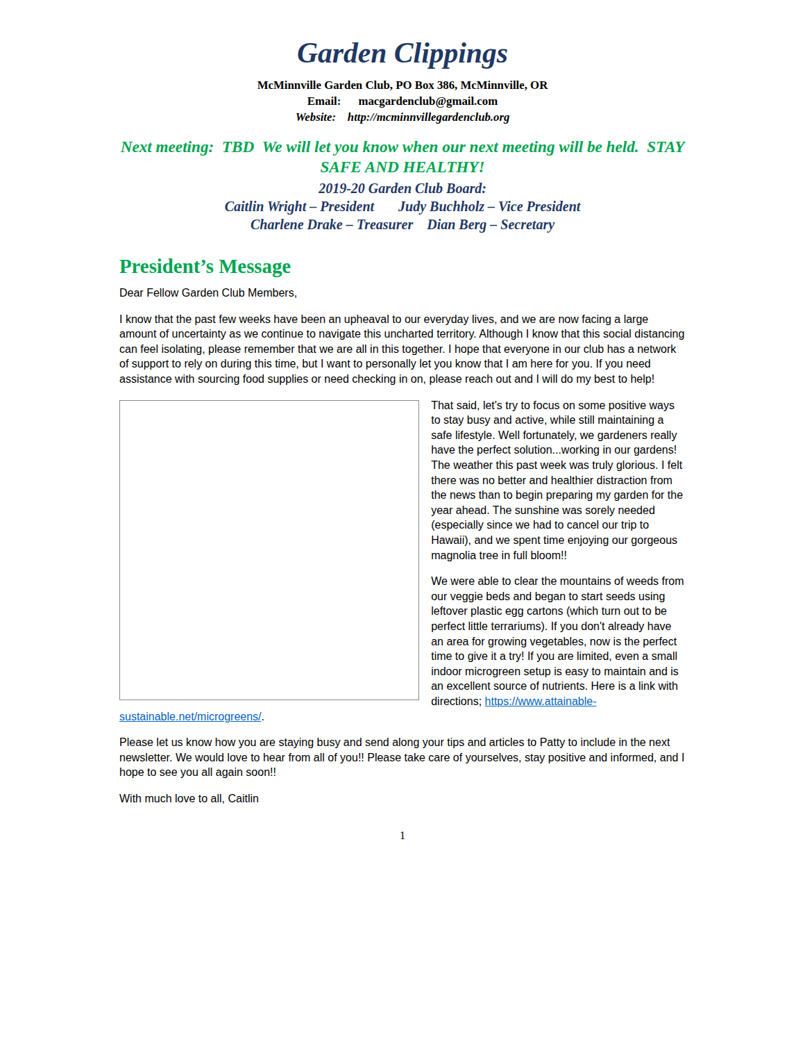Garden Clippings
McMinnville Garden Club, PO Box 386, McMinnville, OR
Email: macgardenclub@gmail.com
Website: http://mcminnvillegardenclub.org
Next meeting: TBD We will let you know when our next meeting will be held. STAY SAFE AND HEALTHY!
2019-20 Garden Club Board:
Caitlin Wright – President Judy Buchholz – Vice President
Charlene Drake – Treasurer Dian Berg – Secretary
President’s Message
Dear Fellow Garden Club Members,
I know that the past few weeks have been an upheaval to our everyday lives, and we are now facing a large amount of uncertainty as we continue to navigate this uncharted territory. Although I know that this social distancing can feel isolating, please remember that we are all in this together. I hope that everyone in our club has a network of support to rely on during this time, but I want to personally let you know that I am here for you. If you need assistance with sourcing food supplies or need checking in on, please reach out and I will do my best to help!
That said, let's try to focus on some positive ways to stay busy and active, while still maintaining a safe lifestyle. Well fortunately, we gardeners really have the perfect solution...working in our gardens! The weather this past week was truly glorious. I felt there was no better and healthier distraction from the news than to begin preparing my garden for the year ahead. The sunshine was sorely needed (especially since we had to cancel our trip to Hawaii), and we spent time enjoying our gorgeous magnolia tree in full bloom!!
We were able to clear the mountains of weeds from our veggie beds and began to start seeds using leftover plastic egg cartons (which turn out to be perfect little terrariums). If you don't already have an area for growing vegetables, now is the perfect time to give it a try! If you are limited, even a small indoor microgreen setup is easy to maintain and is an excellent source of nutrients. Here is a link with directions; https://www.attainable-sustainable.net/microgreens/.
Please let us know how you are staying busy and send along your tips and articles to Patty to include in the next newsletter. We would love to hear from all of you!! Please take care of yourselves, stay positive and informed, and I hope to see you all again soon!!
With much love to all, Caitlin
1